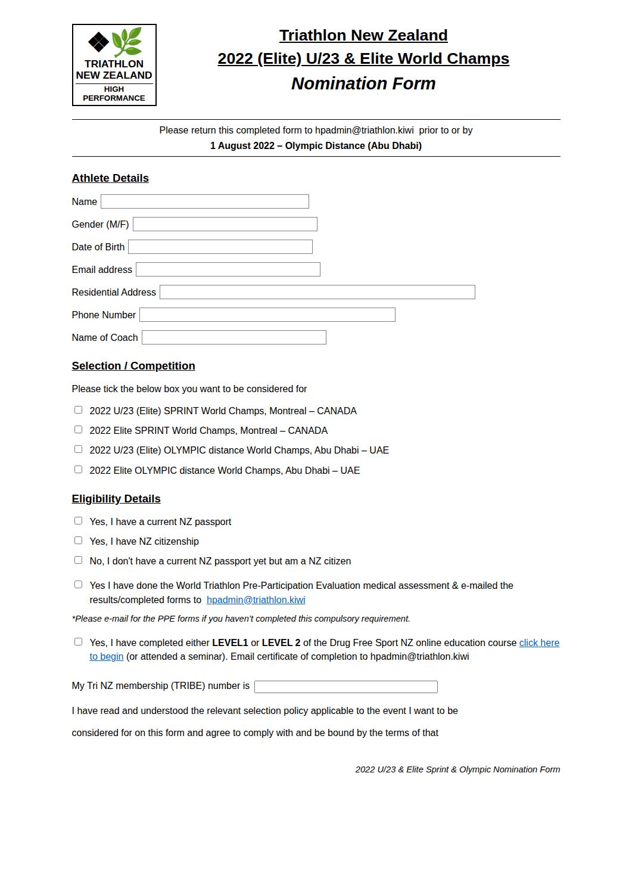❖🌿
TRIATHLON
NEW ZEALAND
HIGH PERFORMANCE
Triathlon New Zealand
2022 (Elite) U/23 & Elite World Champs
Nomination Form
Please return this completed form to hpadmin@triathlon.kiwi prior to or by 1 August 2022 – Olympic Distance (Abu Dhabi)
Athlete Details
Name
Gender (M/F)
Date of Birth
Email address
Residential Address
Phone Number
Name of Coach
Selection / Competition
Please tick the below box you want to be considered for
2022 U/23 (Elite) SPRINT World Champs, Montreal – CANADA
2022 Elite SPRINT World Champs, Montreal – CANADA
2022 U/23 (Elite) OLYMPIC distance World Champs, Abu Dhabi – UAE
2022 Elite OLYMPIC distance World Champs, Abu Dhabi – UAE
Eligibility Details
Yes, I have a current NZ passport
Yes, I have NZ citizenship
No, I don't have a current NZ passport yet but am a NZ citizen
Yes I have done the World Triathlon Pre-Participation Evaluation medical assessment & e-mailed the results/completed forms to hpadmin@triathlon.kiwi
*Please e-mail for the PPE forms if you haven’t completed this compulsory requirement.
Yes, I have completed either LEVEL1 or LEVEL 2 of the Drug Free Sport NZ online education course click here to begin (or attended a seminar). Email certificate of completion to hpadmin@triathlon.kiwi
My Tri NZ membership (TRIBE) number is
I have read and understood the relevant selection policy applicable to the event I want to be
considered for on this form and agree to comply with and be bound by the terms of that
2022 U/23 & Elite Sprint & Olympic Nomination Form